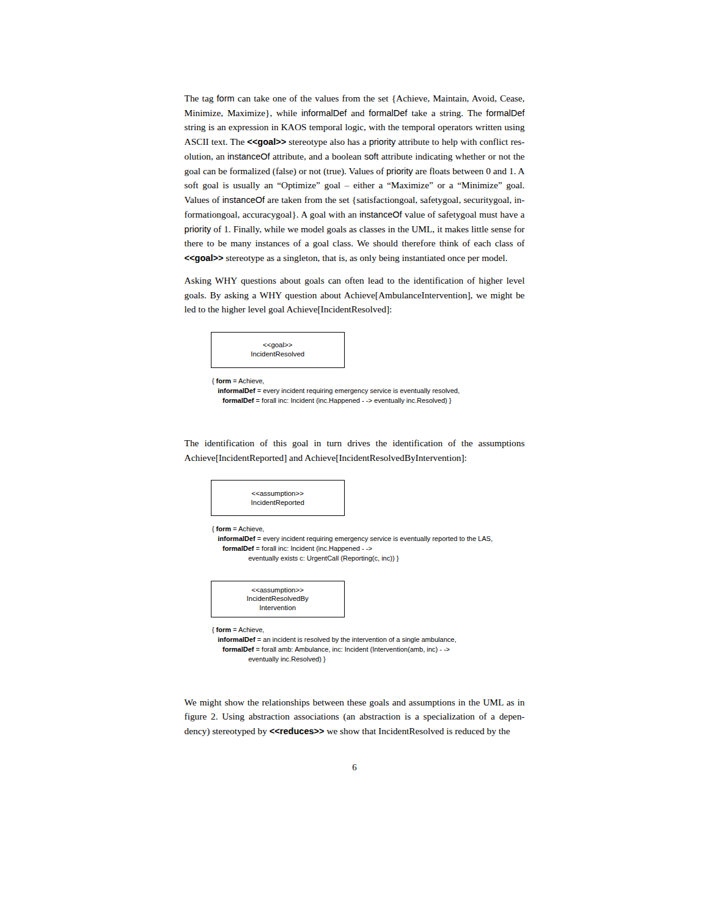The tag form can take one of the values from the set {Achieve, Maintain, Avoid, Cease, Minimize, Maximize}, while informalDef and formalDef take a string. The formalDef string is an expression in KAOS temporal logic, with the temporal operators written using ASCII text. The <<goal>> stereotype also has a priority attribute to help with conflict resolution, an instanceOf attribute, and a boolean soft attribute indicating whether or not the goal can be formalized (false) or not (true). Values of priority are floats between 0 and 1. A soft goal is usually an “Optimize” goal – either a “Maximize” or a “Minimize” goal. Values of instanceOf are taken from the set {satisfactiongoal, safetygoal, securitygoal, informationgoal, accuracygoal}. A goal with an instanceOf value of safetygoal must have a priority of 1. Finally, while we model goals as classes in the UML, it makes little sense for there to be many instances of a goal class. We should therefore think of each class of <<goal>> stereotype as a singleton, that is, as only being instantiated once per model.
Asking WHY questions about goals can often lead to the identification of higher level goals. By asking a WHY question about Achieve[AmbulanceIntervention], we might be led to the higher level goal Achieve[IncidentResolved]:
<<goal>>
IncidentResolved
{ form = Achieve, informalDef = every incident requiring emergency service is eventually resolved, formalDef = forall inc: Incident (inc.Happened - -> eventually inc.Resolved) }
The identification of this goal in turn drives the identification of the assumptions Achieve[IncidentReported] and Achieve[IncidentResolvedByIntervention]:
<<assumption>>
IncidentReported
{ form = Achieve, informalDef = every incident requiring emergency service is eventually reported to the LAS, formalDef = forall inc: Incident (inc.Happened - -> eventually exists c: UrgentCall (Reporting(c, inc)) }
<<assumption>>
IncidentResolvedBy
Intervention
{ form = Achieve, informalDef = an incident is resolved by the intervention of a single ambulance, formalDef = forall amb: Ambulance, inc: Incident (Intervention(amb, inc) - -> eventually inc.Resolved) }
We might show the relationships between these goals and assumptions in the UML as in figure 2. Using abstraction associations (an abstraction is a specialization of a dependency) stereotyped by <<reduces>> we show that IncidentResolved is reduced by the
6